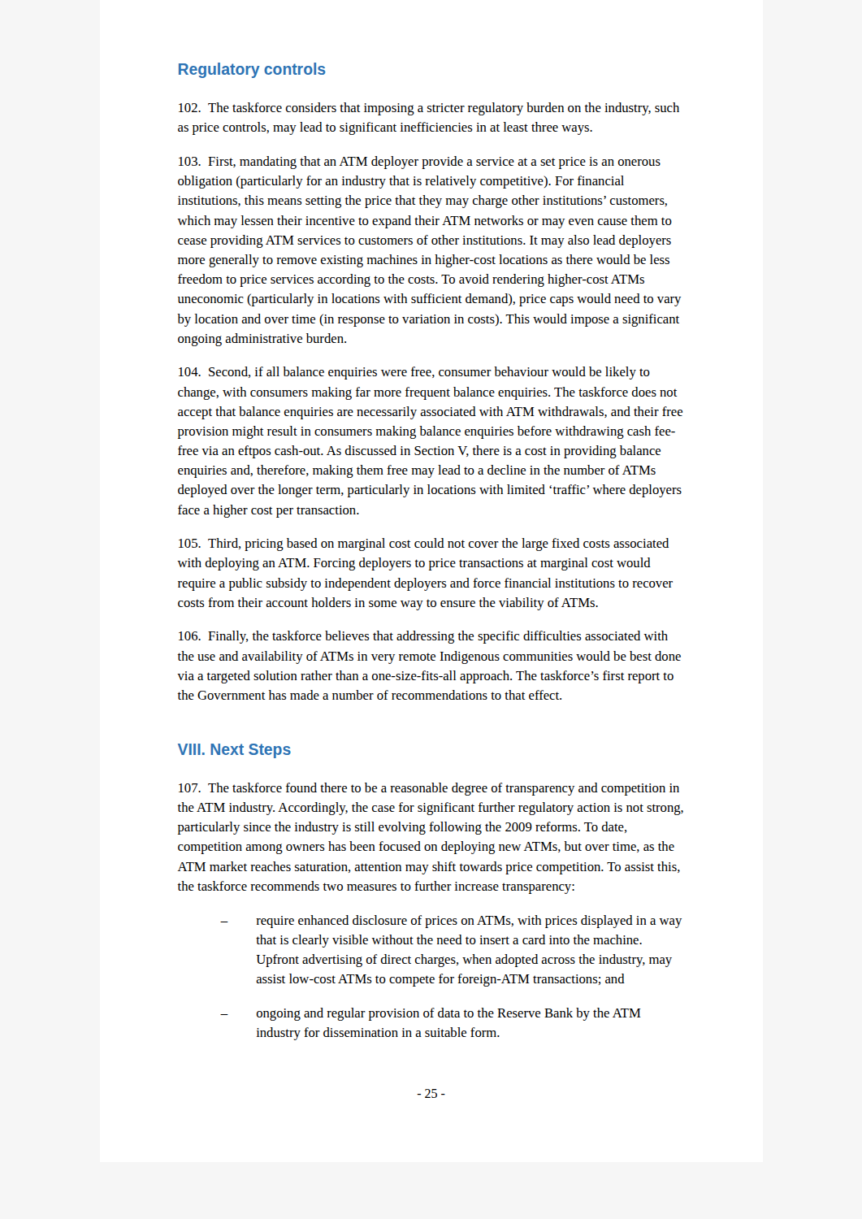Regulatory controls
102. The taskforce considers that imposing a stricter regulatory burden on the industry, such as price controls, may lead to significant inefficiencies in at least three ways.
103. First, mandating that an ATM deployer provide a service at a set price is an onerous obligation (particularly for an industry that is relatively competitive). For financial institutions, this means setting the price that they may charge other institutions’ customers, which may lessen their incentive to expand their ATM networks or may even cause them to cease providing ATM services to customers of other institutions. It may also lead deployers more generally to remove existing machines in higher-cost locations as there would be less freedom to price services according to the costs. To avoid rendering higher-cost ATMs uneconomic (particularly in locations with sufficient demand), price caps would need to vary by location and over time (in response to variation in costs). This would impose a significant ongoing administrative burden.
104. Second, if all balance enquiries were free, consumer behaviour would be likely to change, with consumers making far more frequent balance enquiries. The taskforce does not accept that balance enquiries are necessarily associated with ATM withdrawals, and their free provision might result in consumers making balance enquiries before withdrawing cash fee-free via an eftpos cash-out. As discussed in Section V, there is a cost in providing balance enquiries and, therefore, making them free may lead to a decline in the number of ATMs deployed over the longer term, particularly in locations with limited ‘traffic’ where deployers face a higher cost per transaction.
105. Third, pricing based on marginal cost could not cover the large fixed costs associated with deploying an ATM. Forcing deployers to price transactions at marginal cost would require a public subsidy to independent deployers and force financial institutions to recover costs from their account holders in some way to ensure the viability of ATMs.
106. Finally, the taskforce believes that addressing the specific difficulties associated with the use and availability of ATMs in very remote Indigenous communities would be best done via a targeted solution rather than a one-size-fits-all approach. The taskforce’s first report to the Government has made a number of recommendations to that effect.
VIII. Next Steps
107. The taskforce found there to be a reasonable degree of transparency and competition in the ATM industry. Accordingly, the case for significant further regulatory action is not strong, particularly since the industry is still evolving following the 2009 reforms. To date, competition among owners has been focused on deploying new ATMs, but over time, as the ATM market reaches saturation, attention may shift towards price competition. To assist this, the taskforce recommends two measures to further increase transparency:
require enhanced disclosure of prices on ATMs, with prices displayed in a way that is clearly visible without the need to insert a card into the machine. Upfront advertising of direct charges, when adopted across the industry, may assist low-cost ATMs to compete for foreign-ATM transactions; and
ongoing and regular provision of data to the Reserve Bank by the ATM industry for dissemination in a suitable form.
- 25 -